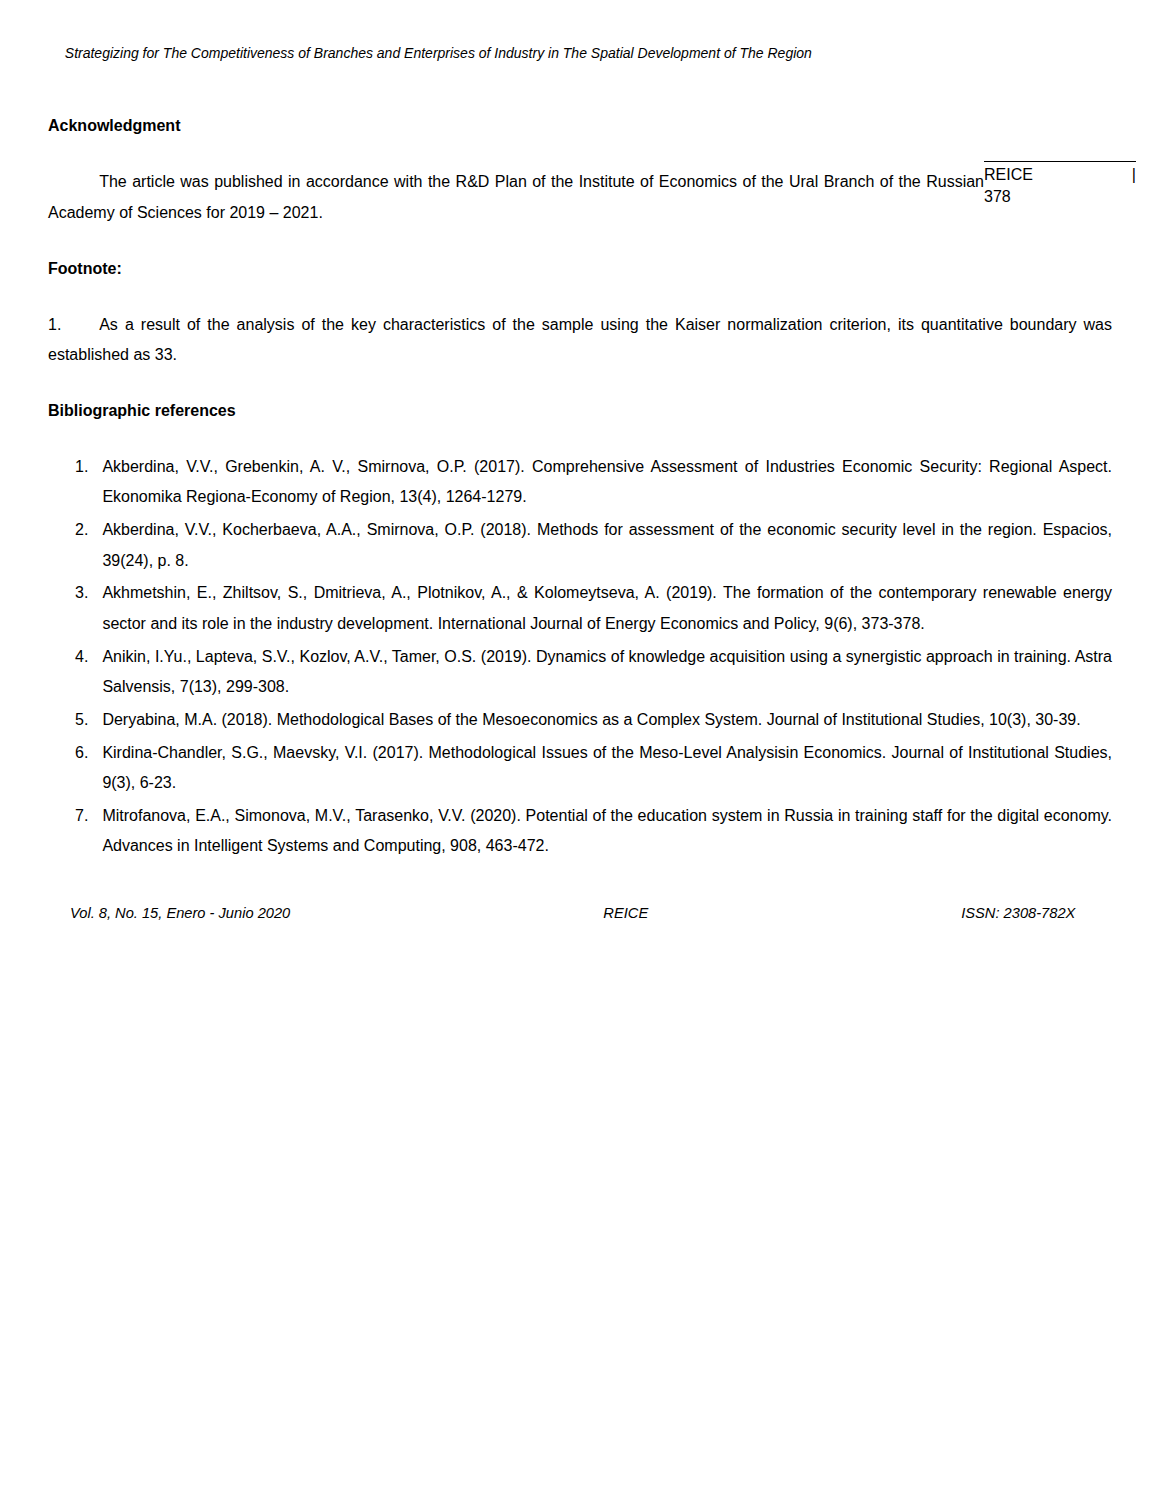Strategizing for The Competitiveness of Branches and Enterprises of Industry in The Spatial Development of The Region
Acknowledgment
REICE |
378
The article was published in accordance with the R&D Plan of the Institute of Economics of the Ural Branch of the Russian Academy of Sciences for 2019 – 2021.
Footnote:
As a result of the analysis of the key characteristics of the sample using the Kaiser normalization criterion, its quantitative boundary was established as 33.
Bibliographic references
Akberdina, V.V., Grebenkin, A. V., Smirnova, O.P. (2017). Comprehensive Assessment of Industries Economic Security: Regional Aspect. Ekonomika Regiona-Economy of Region, 13(4), 1264-1279.
Akberdina, V.V., Kocherbaeva, A.A., Smirnova, O.P. (2018). Methods for assessment of the economic security level in the region. Espacios, 39(24), p. 8.
Akhmetshin, E., Zhiltsov, S., Dmitrieva, A., Plotnikov, A., & Kolomeytseva, A. (2019). The formation of the contemporary renewable energy sector and its role in the industry development. International Journal of Energy Economics and Policy, 9(6), 373-378.
Anikin, I.Yu., Lapteva, S.V., Kozlov, A.V., Tamer, O.S. (2019). Dynamics of knowledge acquisition using a synergistic approach in training. Astra Salvensis, 7(13), 299-308.
Deryabina, M.A. (2018). Methodological Bases of the Mesoeconomics as a Complex System. Journal of Institutional Studies, 10(3), 30-39.
Kirdina-Chandler, S.G., Maevsky, V.I. (2017). Methodological Issues of the Meso-Level Analysisin Economics. Journal of Institutional Studies, 9(3), 6-23.
Mitrofanova, E.A., Simonova, M.V., Tarasenko, V.V. (2020). Potential of the education system in Russia in training staff for the digital economy. Advances in Intelligent Systems and Computing, 908, 463-472.
Vol. 8, No. 15, Enero - Junio 2020 REICE ISSN: 2308-782X